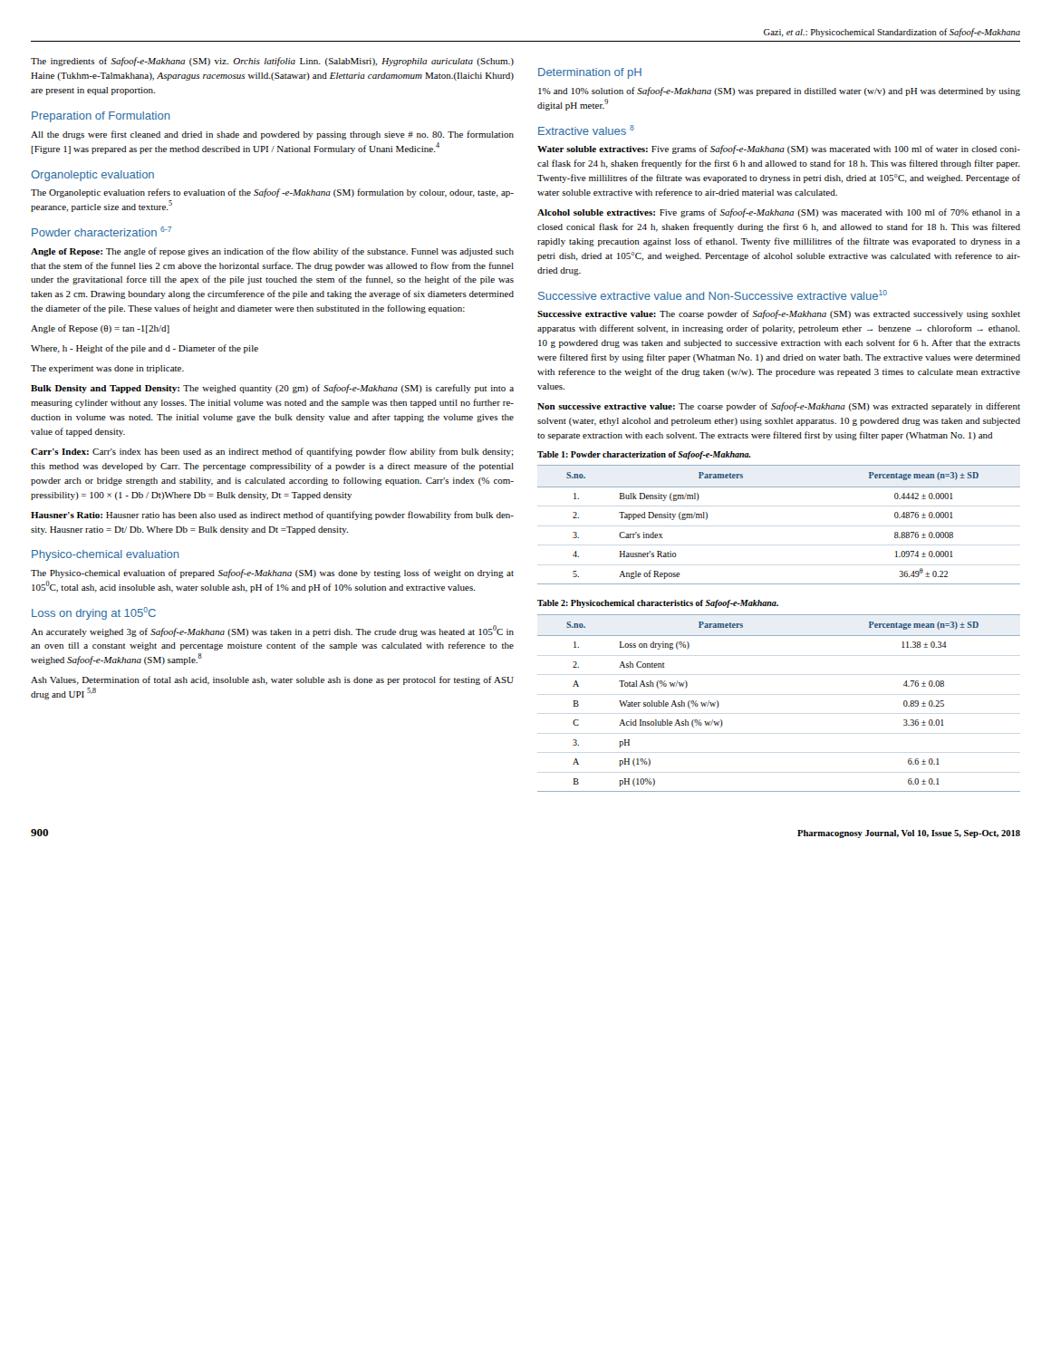Gazi, et al.: Physicochemical Standardization of Safoof-e-Makhana
The ingredients of Safoof-e-Makhana (SM) viz. Orchis latifolia Linn. (SalabMisri), Hygrophila auriculata (Schum.) Haine (Tukhm-e-Talmakhana), Asparagus racemosus willd.(Satawar) and Elettaria cardamomum Maton.(Ilaichi Khurd) are present in equal proportion.
Preparation of Formulation
All the drugs were first cleaned and dried in shade and powdered by passing through sieve # no. 80. The formulation [Figure 1] was prepared as per the method described in UPI / National Formulary of Unani Medicine.4
Organoleptic evaluation
The Organoleptic evaluation refers to evaluation of the Safoof -e-Makhana (SM) formulation by colour, odour, taste, appearance, particle size and texture.5
Powder characterization 6-7
Angle of Repose: The angle of repose gives an indication of the flow ability of the substance. Funnel was adjusted such that the stem of the funnel lies 2 cm above the horizontal surface. The drug powder was allowed to flow from the funnel under the gravitational force till the apex of the pile just touched the stem of the funnel, so the height of the pile was taken as 2 cm. Drawing boundary along the circumference of the pile and taking the average of six diameters determined the diameter of the pile. These values of height and diameter were then substituted in the following equation:
Angle of Repose (θ) = tan -1[2h/d]
Where, h - Height of the pile and d - Diameter of the pile
The experiment was done in triplicate.
Bulk Density and Tapped Density: The weighed quantity (20 gm) of Safoof-e-Makhana (SM) is carefully put into a measuring cylinder without any losses. The initial volume was noted and the sample was then tapped until no further reduction in volume was noted. The initial volume gave the bulk density value and after tapping the volume gives the value of tapped density.
Carr's Index: Carr's index has been used as an indirect method of quantifying powder flow ability from bulk density; this method was developed by Carr. The percentage compressibility of a powder is a direct measure of the potential powder arch or bridge strength and stability, and is calculated according to following equation. Carr's index (% compressibility) = 100 × (1 - Db / Dt)Where Db = Bulk density, Dt = Tapped density
Hausner's Ratio: Hausner ratio has been also used as indirect method of quantifying powder flowability from bulk density. Hausner ratio = Dt/ Db. Where Db = Bulk density and Dt =Tapped density.
Physico-chemical evaluation
The Physico-chemical evaluation of prepared Safoof-e-Makhana (SM) was done by testing loss of weight on drying at 1050C, total ash, acid insoluble ash, water soluble ash, pH of 1% and pH of 10% solution and extractive values.
Loss on drying at 1050C
An accurately weighed 3g of Safoof-e-Makhana (SM) was taken in a petri dish. The crude drug was heated at 1050C in an oven till a constant weight and percentage moisture content of the sample was calculated with reference to the weighed Safoof-e-Makhana (SM) sample.8
Ash Values, Determination of total ash acid, insoluble ash, water soluble ash is done as per protocol for testing of ASU drug and UPI 5,8
Determination of pH
1% and 10% solution of Safoof-e-Makhana (SM) was prepared in distilled water (w/v) and pH was determined by using digital pH meter.9
Extractive values 8
Water soluble extractives: Five grams of Safoof-e-Makhana (SM) was macerated with 100 ml of water in closed conical flask for 24 h, shaken frequently for the first 6 h and allowed to stand for 18 h. This was filtered through filter paper. Twenty-five millilitres of the filtrate was evaporated to dryness in petri dish, dried at 105°C, and weighed. Percentage of water soluble extractive with reference to air-dried material was calculated.
Alcohol soluble extractives: Five grams of Safoof-e-Makhana (SM) was macerated with 100 ml of 70% ethanol in a closed conical flask for 24 h, shaken frequently during the first 6 h, and allowed to stand for 18 h. This was filtered rapidly taking precaution against loss of ethanol. Twenty five millilitres of the filtrate was evaporated to dryness in a petri dish, dried at 105°C, and weighed. Percentage of alcohol soluble extractive was calculated with reference to air-dried drug.
Successive extractive value and Non-Successive extractive value10
Successive extractive value: The coarse powder of Safoof-e-Makhana (SM) was extracted successively using soxhlet apparatus with different solvent, in increasing order of polarity, petroleum ether → benzene → chloroform → ethanol. 10 g powdered drug was taken and subjected to successive extraction with each solvent for 6 h. After that the extracts were filtered first by using filter paper (Whatman No. 1) and dried on water bath. The extractive values were determined with reference to the weight of the drug taken (w/w). The procedure was repeated 3 times to calculate mean extractive values.
Non successive extractive value: The coarse powder of Safoof-e-Makhana (SM) was extracted separately in different solvent (water, ethyl alcohol and petroleum ether) using soxhlet apparatus. 10 g powdered drug was taken and subjected to separate extraction with each solvent. The extracts were filtered first by using filter paper (Whatman No. 1) and
Table 1: Powder characterization of Safoof-e-Makhana.
| S.no. | Parameters | Percentage mean (n=3) ± SD |
| --- | --- | --- |
| 1. | Bulk Density (gm/ml) | 0.4442 ± 0.0001 |
| 2. | Tapped Density (gm/ml) | 0.4876 ± 0.0001 |
| 3. | Carr's index | 8.8876 ± 0.0008 |
| 4. | Hausner's Ratio | 1.0974 ± 0.0001 |
| 5. | Angle of Repose | 36.49 θ ± 0.22 |
Table 2: Physicochemical characteristics of Safoof-e-Makhana .
| S.no. | Parameters | Percentage mean (n=3) ± SD |
| --- | --- | --- |
| 1. | Loss on drying (%) | 11.38 ± 0.34 |
| 2. | Ash Content | |
| A | Total Ash (% w/w) | 4.76 ± 0.08 |
| B | Water soluble Ash (% w/w) | 0.89 ± 0.25 |
| C | Acid Insoluble Ash (% w/w) | 3.36 ± 0.01 |
| 3. | pH | |
| A | pH (1%) | 6.6 ± 0.1 |
| B | pH (10%) | 6.0 ± 0.1 |
900
Pharmacognosy Journal, Vol 10, Issue 5, Sep-Oct, 2018